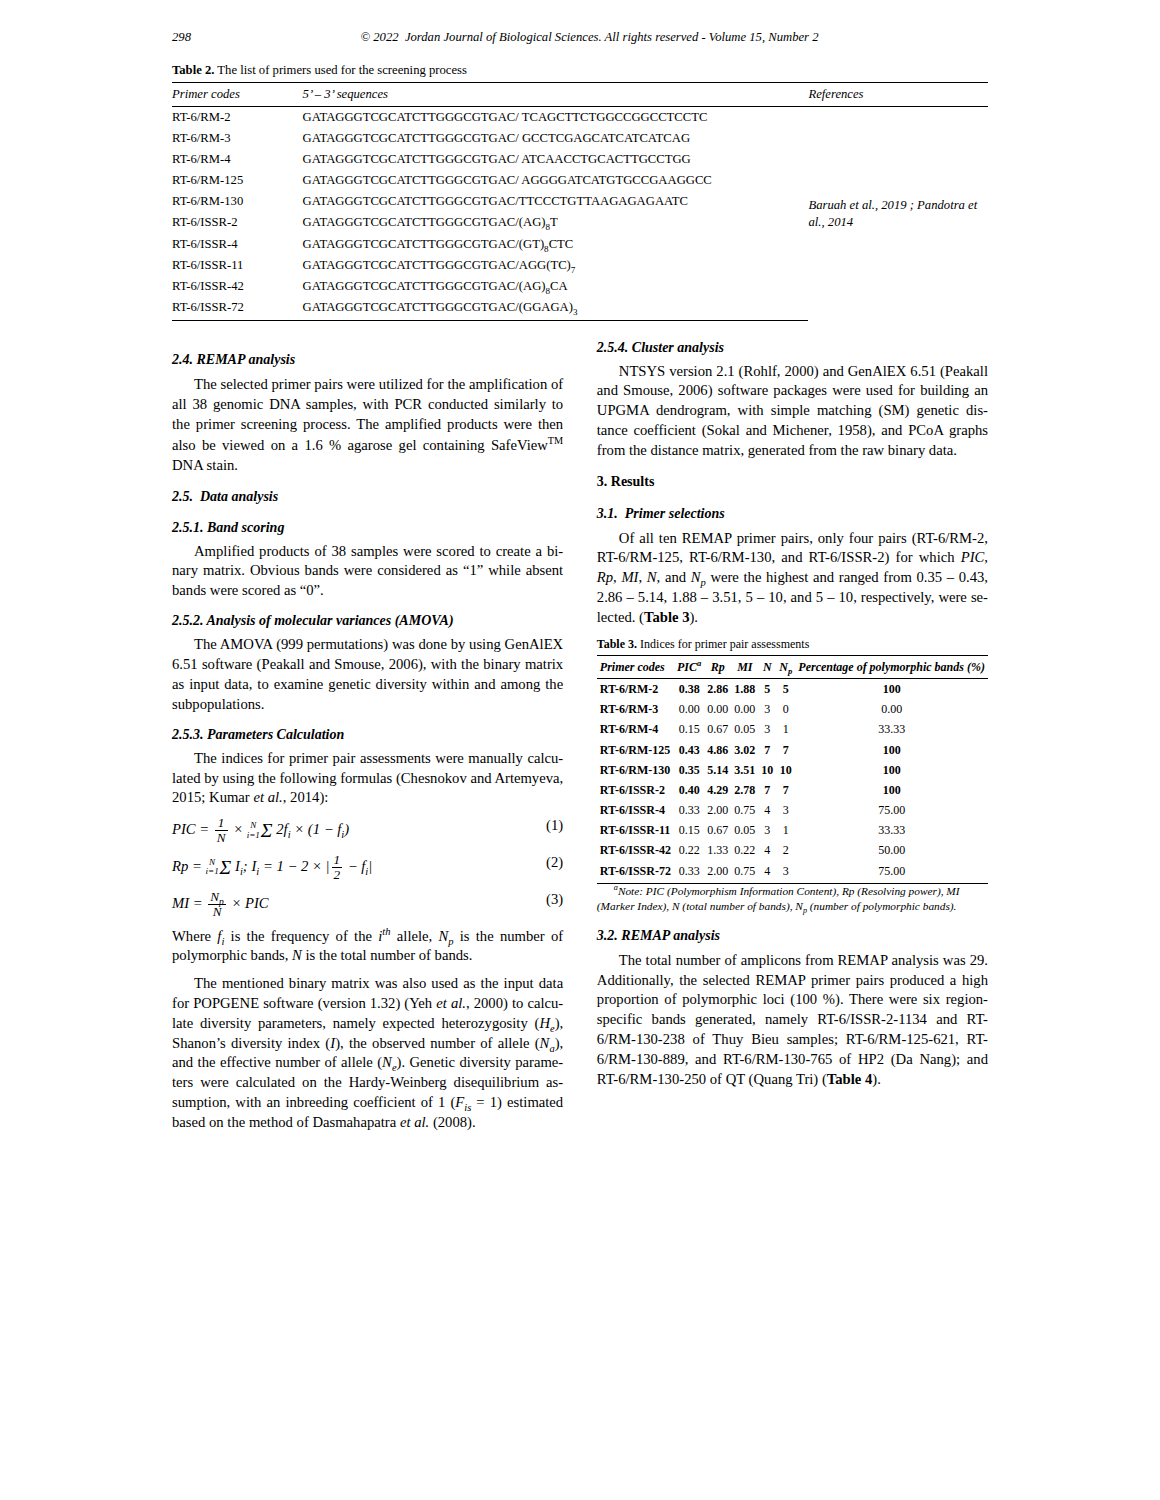298 © 2022 Jordan Journal of Biological Sciences. All rights reserved - Volume 15, Number 2
Table 2. The list of primers used for the screening process
| Primer codes | 5’ – 3’ sequences | References |
| --- | --- | --- |
| RT-6/RM-2 | GATAGGGTCGCATCTTGGGCGTGAC/ TCAGCTTCTGGCCGGCCTCCTC | Baruah et al. , 2019 ; Pandotra et al. , 2014 |
| RT-6/RM-3 | GATAGGGTCGCATCTTGGGCGTGAC/ GCCTCGAGCATCATCATCAG |
| RT-6/RM-4 | GATAGGGTCGCATCTTGGGCGTGAC/ ATCAACCTGCACTTGCCTGG |
| RT-6/RM-125 | GATAGGGTCGCATCTTGGGCGTGAC/ AGGGGATCATGTGCCGAAGGCC |
| RT-6/RM-130 | GATAGGGTCGCATCTTGGGCGTGAC/TTCCCTGTTAAGAGAGAATC |
| RT-6/ISSR-2 | GATAGGGTCGCATCTTGGGCGTGAC/(AG) 8 T |
| RT-6/ISSR-4 | GATAGGGTCGCATCTTGGGCGTGAC/(GT) 8 CTC |
| RT-6/ISSR-11 | GATAGGGTCGCATCTTGGGCGTGAC/AGG(TC) 7 |
| RT-6/ISSR-42 | GATAGGGTCGCATCTTGGGCGTGAC/(AG) 8 CA |
| RT-6/ISSR-72 | GATAGGGTCGCATCTTGGGCGTGAC/(GGAGA) 3 |
2.4. REMAP analysis
The selected primer pairs were utilized for the amplification of all 38 genomic DNA samples, with PCR conducted similarly to the primer screening process. The amplified products were then also be viewed on a 1.6 % agarose gel containing SafeViewTM DNA stain.
2.5. Data analysis
2.5.1. Band scoring
Amplified products of 38 samples were scored to create a binary matrix. Obvious bands were considered as “1” while absent bands were scored as “0”.
2.5.2. Analysis of molecular variances (AMOVA)
The AMOVA (999 permutations) was done by using GenAlEX 6.51 software (Peakall and Smouse, 2006), with the binary matrix as input data, to examine genetic diversity within and among the subpopulations.
2.5.3. Parameters Calculation
The indices for primer pair assessments were manually calculated by using the following formulas (Chesnokov and Artemyeva, 2015; Kumar et al., 2014):
PIC = 1 N × Ni=1 Σ 2fi × (1 − fi) (1)
Rp = Ni=1 Σ Ii; Ii = 1 − 2 × |12 − fi| (2)
MI = Np N × PIC (3)
Where fi is the frequency of the ith allele, Np is the number of polymorphic bands, N is the total number of bands.
The mentioned binary matrix was also used as the input data for POPGENE software (version 1.32) (Yeh et al., 2000) to calculate diversity parameters, namely expected heterozygosity (He), Shanon’s diversity index (I), the observed number of allele (Na), and the effective number of allele (Ne). Genetic diversity parameters were calculated on the Hardy-Weinberg disequilibrium assumption, with an inbreeding coefficient of 1 (Fis = 1) estimated based on the method of Dasmahapatra et al. (2008).
2.5.4. Cluster analysis
NTSYS version 2.1 (Rohlf, 2000) and GenAlEX 6.51 (Peakall and Smouse, 2006) software packages were used for building an UPGMA dendrogram, with simple matching (SM) genetic distance coefficient (Sokal and Michener, 1958), and PCoA graphs from the distance matrix, generated from the raw binary data.
3. Results
3.1. Primer selections
Of all ten REMAP primer pairs, only four pairs (RT-6/RM-2, RT-6/RM-125, RT-6/RM-130, and RT-6/ISSR-2) for which PIC, Rp, MI, N, and Np were the highest and ranged from 0.35 – 0.43, 2.86 – 5.14, 1.88 – 3.51, 5 – 10, and 5 – 10, respectively, were selected. (Table 3).
Table 3. Indices for primer pair assessments
| Primer codes | PIC a | Rp | MI | N | N p | Percentage of polymorphic bands (%) |
| --- | --- | --- | --- | --- | --- | --- |
| RT-6/RM-2 | 0.38 | 2.86 | 1.88 | 5 | 5 | 100 |
| RT-6/RM-3 | 0.00 | 0.00 | 0.00 | 3 | 0 | 0.00 |
| RT-6/RM-4 | 0.15 | 0.67 | 0.05 | 3 | 1 | 33.33 |
| RT-6/RM-125 | 0.43 | 4.86 | 3.02 | 7 | 7 | 100 |
| RT-6/RM-130 | 0.35 | 5.14 | 3.51 | 10 | 10 | 100 |
| RT-6/ISSR-2 | 0.40 | 4.29 | 2.78 | 7 | 7 | 100 |
| RT-6/ISSR-4 | 0.33 | 2.00 | 0.75 | 4 | 3 | 75.00 |
| RT-6/ISSR-11 | 0.15 | 0.67 | 0.05 | 3 | 1 | 33.33 |
| RT-6/ISSR-42 | 0.22 | 1.33 | 0.22 | 4 | 2 | 50.00 |
| RT-6/ISSR-72 | 0.33 | 2.00 | 0.75 | 4 | 3 | 75.00 |
aNote: PIC (Polymorphism Information Content), Rp (Resolving power), MI (Marker Index), N (total number of bands), Np (number of polymorphic bands).
3.2. REMAP analysis
The total number of amplicons from REMAP analysis was 29. Additionally, the selected REMAP primer pairs produced a high proportion of polymorphic loci (100 %). There were six region-specific bands generated, namely RT-6/ISSR-2-1134 and RT-6/RM-130-238 of Thuy Bieu samples; RT-6/RM-125-621, RT-6/RM-130-889, and RT-6/RM-130-765 of HP2 (Da Nang); and RT-6/RM-130-250 of QT (Quang Tri) (Table 4).